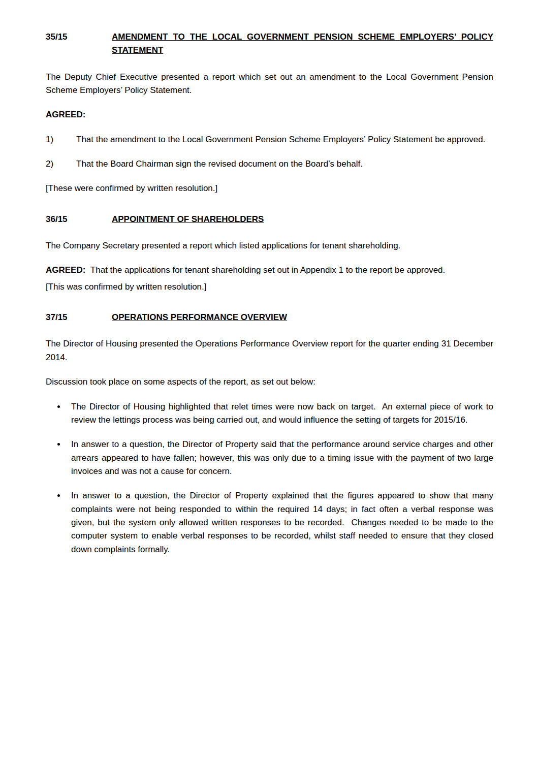35/15 Amendment to the Local Government Pension Scheme Employers’ Policy Statement
The Deputy Chief Executive presented a report which set out an amendment to the Local Government Pension Scheme Employers’ Policy Statement.
AGREED:
1) That the amendment to the Local Government Pension Scheme Employers’ Policy Statement be approved.
2) That the Board Chairman sign the revised document on the Board’s behalf.
[These were confirmed by written resolution.]
36/15 Appointment of Shareholders
The Company Secretary presented a report which listed applications for tenant shareholding.
AGREED: That the applications for tenant shareholding set out in Appendix 1 to the report be approved.
[This was confirmed by written resolution.]
37/15 Operations Performance Overview
The Director of Housing presented the Operations Performance Overview report for the quarter ending 31 December 2014.
Discussion took place on some aspects of the report, as set out below:
The Director of Housing highlighted that relet times were now back on target. An external piece of work to review the lettings process was being carried out, and would influence the setting of targets for 2015/16.
In answer to a question, the Director of Property said that the performance around service charges and other arrears appeared to have fallen; however, this was only due to a timing issue with the payment of two large invoices and was not a cause for concern.
In answer to a question, the Director of Property explained that the figures appeared to show that many complaints were not being responded to within the required 14 days; in fact often a verbal response was given, but the system only allowed written responses to be recorded. Changes needed to be made to the computer system to enable verbal responses to be recorded, whilst staff needed to ensure that they closed down complaints formally.